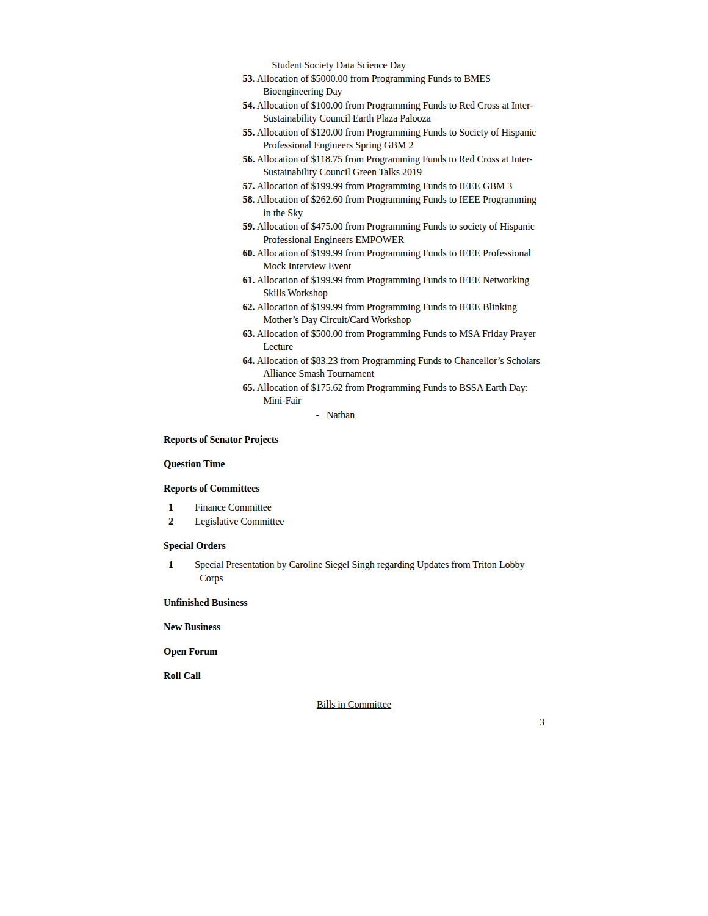Student Society Data Science Day
53. Allocation of $5000.00 from Programming Funds to BMES Bioengineering Day
54. Allocation of $100.00 from Programming Funds to Red Cross at Inter-Sustainability Council Earth Plaza Palooza
55. Allocation of $120.00 from Programming Funds to Society of Hispanic Professional Engineers Spring GBM 2
56. Allocation of $118.75 from Programming Funds to Red Cross at Inter-Sustainability Council Green Talks 2019
57. Allocation of $199.99 from Programming Funds to IEEE GBM 3
58. Allocation of $262.60 from Programming Funds to IEEE Programming in the Sky
59. Allocation of $475.00 from Programming Funds to society of Hispanic Professional Engineers EMPOWER
60. Allocation of $199.99 from Programming Funds to IEEE Professional Mock Interview Event
61. Allocation of $199.99 from Programming Funds to IEEE Networking Skills Workshop
62. Allocation of $199.99 from Programming Funds to IEEE Blinking Mother’s Day Circuit/Card Workshop
63. Allocation of $500.00 from Programming Funds to MSA Friday Prayer Lecture
64. Allocation of $83.23 from Programming Funds to Chancellor’s Scholars Alliance Smash Tournament
65. Allocation of $175.62 from Programming Funds to BSSA Earth Day: Mini-Fair
- Nathan
Reports of Senator Projects
Question Time
Reports of Committees
1 Finance Committee
2 Legislative Committee
Special Orders
1 Special Presentation by Caroline Siegel Singh regarding Updates from Triton Lobby Corps
Unfinished Business
New Business
Open Forum
Roll Call
Bills in Committee
3